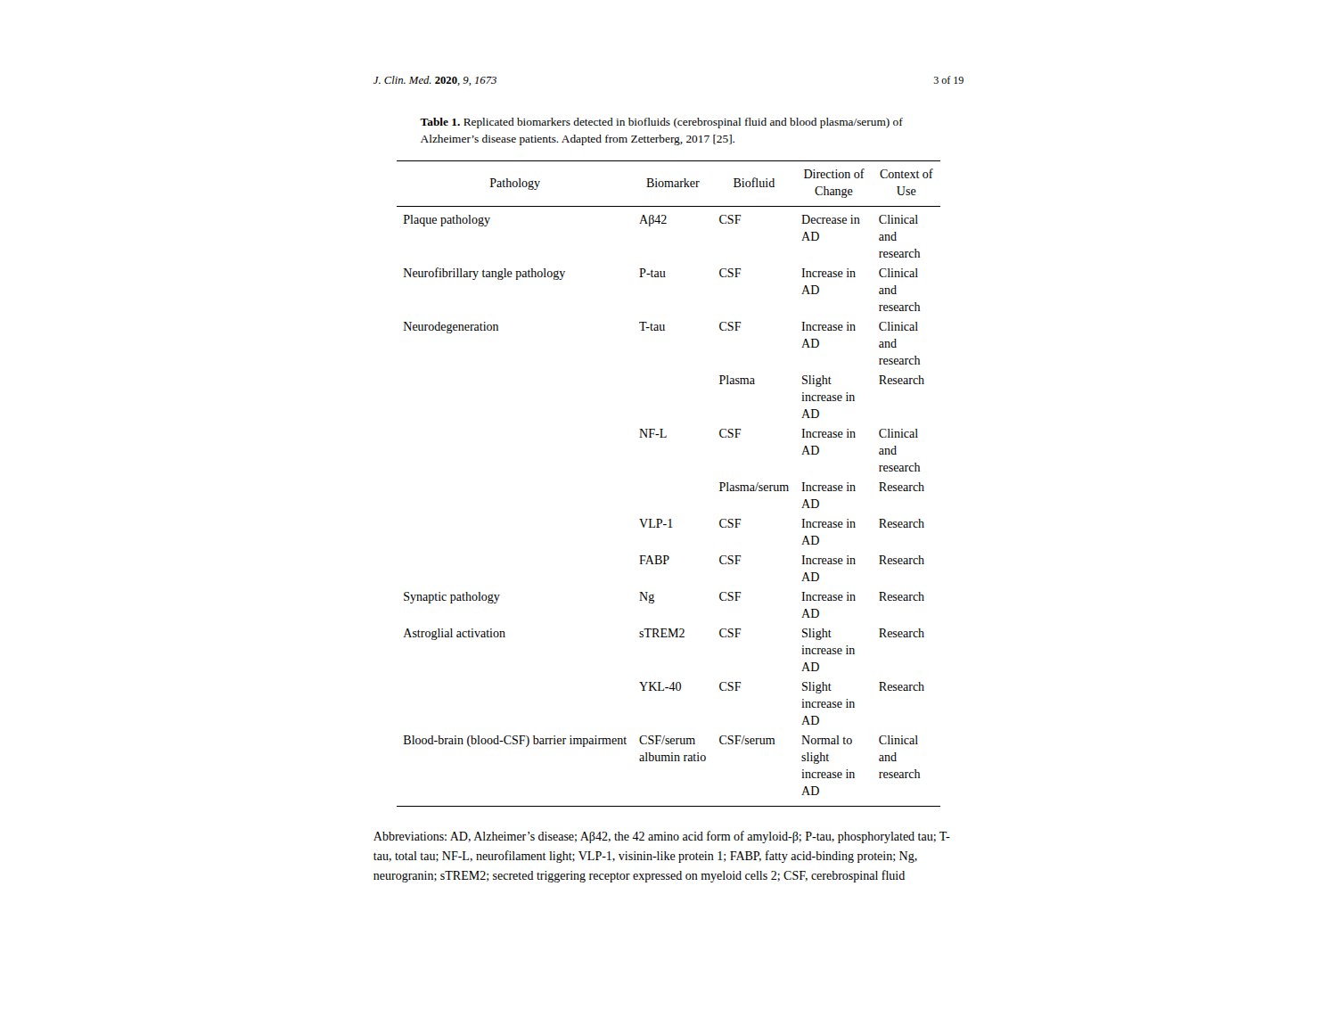J. Clin. Med. 2020, 9, 1673
3 of 19
Table 1. Replicated biomarkers detected in biofluids (cerebrospinal fluid and blood plasma/serum) of Alzheimer’s disease patients. Adapted from Zetterberg, 2017 [25].
| Pathology | Biomarker | Biofluid | Direction of Change | Context of Use |
| --- | --- | --- | --- | --- |
| Plaque pathology | Aβ42 | CSF | Decrease in AD | Clinical and research |
| Neurofibrillary tangle pathology | P-tau | CSF | Increase in AD | Clinical and research |
| Neurodegeneration | T-tau | CSF | Increase in AD | Clinical and research |
| | | Plasma | Slight increase in AD | Research |
| | NF-L | CSF | Increase in AD | Clinical and research |
| | | Plasma/serum | Increase in AD | Research |
| | VLP-1 | CSF | Increase in AD | Research |
| | FABP | CSF | Increase in AD | Research |
| Synaptic pathology | Ng | CSF | Increase in AD | Research |
| Astroglial activation | sTREM2 | CSF | Slight increase in AD | Research |
| | YKL-40 | CSF | Slight increase in AD | Research |
| Blood-brain (blood-CSF) barrier impairment | CSF/serum albumin ratio | CSF/serum | Normal to slight increase in AD | Clinical and research |
Abbreviations: AD, Alzheimer’s disease; Aβ42, the 42 amino acid form of amyloid-β; P-tau, phosphorylated tau; T-tau, total tau; NF-L, neurofilament light; VLP-1, visinin-like protein 1; FABP, fatty acid-binding protein; Ng, neurogranin; sTREM2; secreted triggering receptor expressed on myeloid cells 2; CSF, cerebrospinal fluid